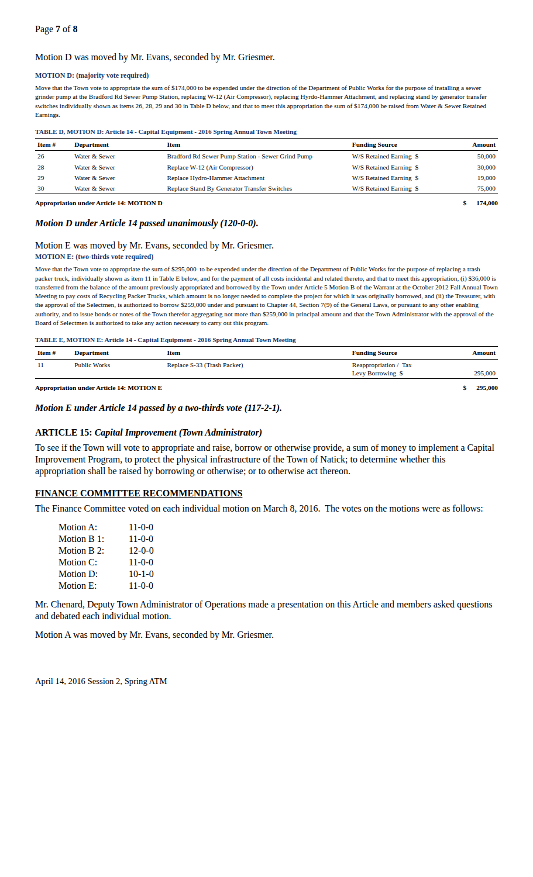Page 7 of 8
Motion D was moved by Mr. Evans, seconded by Mr. Griesmer.
MOTION D: (majority vote required)
Move that the Town vote to appropriate the sum of $174,000 to be expended under the direction of the Department of Public Works for the purpose of installing a sewer grinder pump at the Bradford Rd Sewer Pump Station, replacing W-12 (Air Compressor), replacing Hyrdo-Hammer Attachment, and replacing stand by generator transfer switches individually shown as items 26, 28, 29 and 30 in Table D below, and that to meet this appropriation the sum of $174,000 be raised from Water & Sewer Retained Earnings.
TABLE D, MOTION D: Article 14 - Capital Equipment - 2016 Spring Annual Town Meeting
| Item # | Department | Item | Funding Source | Amount |
| --- | --- | --- | --- | --- |
| 26 | Water & Sewer | Bradford Rd Sewer Pump Station - Sewer Grind Pump | W/S Retained Earning $ | 50,000 |
| 28 | Water & Sewer | Replace W-12 (Air Compressor) | W/S Retained Earning $ | 30,000 |
| 29 | Water & Sewer | Replace Hydro-Hammer Attachment | W/S Retained Earning $ | 19,000 |
| 30 | Water & Sewer | Replace Stand By Generator Transfer Switches | W/S Retained Earning $ | 75,000 |
Appropriation under Article 14: MOTION D $ 174,000
Motion D under Article 14 passed unanimously (120-0-0).
Motion E was moved by Mr. Evans, seconded by Mr. Griesmer.
MOTION E: (two-thirds vote required)
Move that the Town vote to appropriate the sum of $295,000 to be expended under the direction of the Department of Public Works for the purpose of replacing a trash packer truck, individually shown as item 11 in Table E below, and for the payment of all costs incidental and related thereto, and that to meet this appropriation, (i) $36,000 is transferred from the balance of the amount previously appropriated and borrowed by the Town under Article 5 Motion B of the Warrant at the October 2012 Fall Annual Town Meeting to pay costs of Recycling Packer Trucks, which amount is no longer needed to complete the project for which it was originally borrowed, and (ii) the Treasurer, with the approval of the Selectmen, is authorized to borrow $259,000 under and pursuant to Chapter 44, Section 7(9) of the General Laws, or pursuant to any other enabling authority, and to issue bonds or notes of the Town therefor aggregating not more than $259,000 in principal amount and that the Town Administrator with the approval of the Board of Selectmen is authorized to take any action necessary to carry out this program.
TABLE E, MOTION E: Article 14 - Capital Equipment - 2016 Spring Annual Town Meeting
| Item # | Department | Item | Funding Source | Amount |
| --- | --- | --- | --- | --- |
| 11 | Public Works | Replace S-33 (Trash Packer) | Reappropriation / Tax Levy Borrowing $ | 295,000 |
Appropriation under Article 14: MOTION E $ 295,000
Motion E under Article 14 passed by a two-thirds vote (117-2-1).
ARTICLE 15: Capital Improvement (Town Administrator)
To see if the Town will vote to appropriate and raise, borrow or otherwise provide, a sum of money to implement a Capital Improvement Program, to protect the physical infrastructure of the Town of Natick; to determine whether this appropriation shall be raised by borrowing or otherwise; or to otherwise act thereon.
FINANCE COMMITTEE RECOMMENDATIONS
The Finance Committee voted on each individual motion on March 8, 2016. The votes on the motions were as follows:
Motion A: 11-0-0
Motion B 1: 11-0-0
Motion B 2: 12-0-0
Motion C: 11-0-0
Motion D: 10-1-0
Motion E: 11-0-0
Mr. Chenard, Deputy Town Administrator of Operations made a presentation on this Article and members asked questions and debated each individual motion.
Motion A was moved by Mr. Evans, seconded by Mr. Griesmer.
April 14, 2016 Session 2, Spring ATM